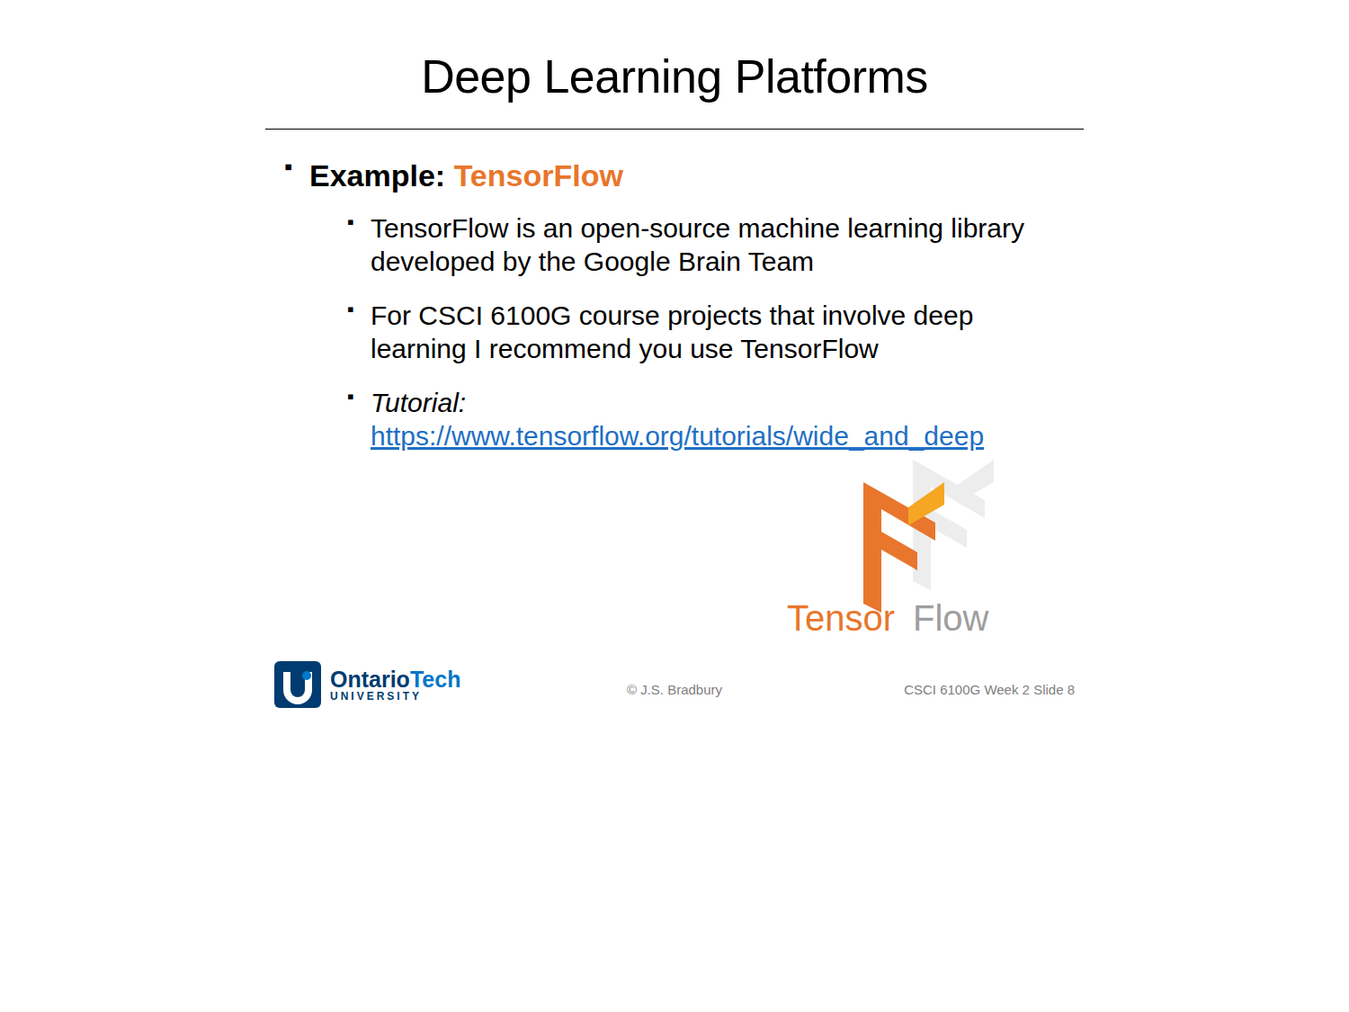Deep Learning Platforms
Example: TensorFlow
TensorFlow is an open-source machine learning library developed by the Google Brain Team
For CSCI 6100G course projects that involve deep learning I recommend you use TensorFlow
Tutorial:
https://www.tensorflow.org/tutorials/wide_and_deep
Tensor Flow
Ontario Tech
UNIVERSITY
© J.S. Bradbury
CSCI 6100G Week 2 Slide 8